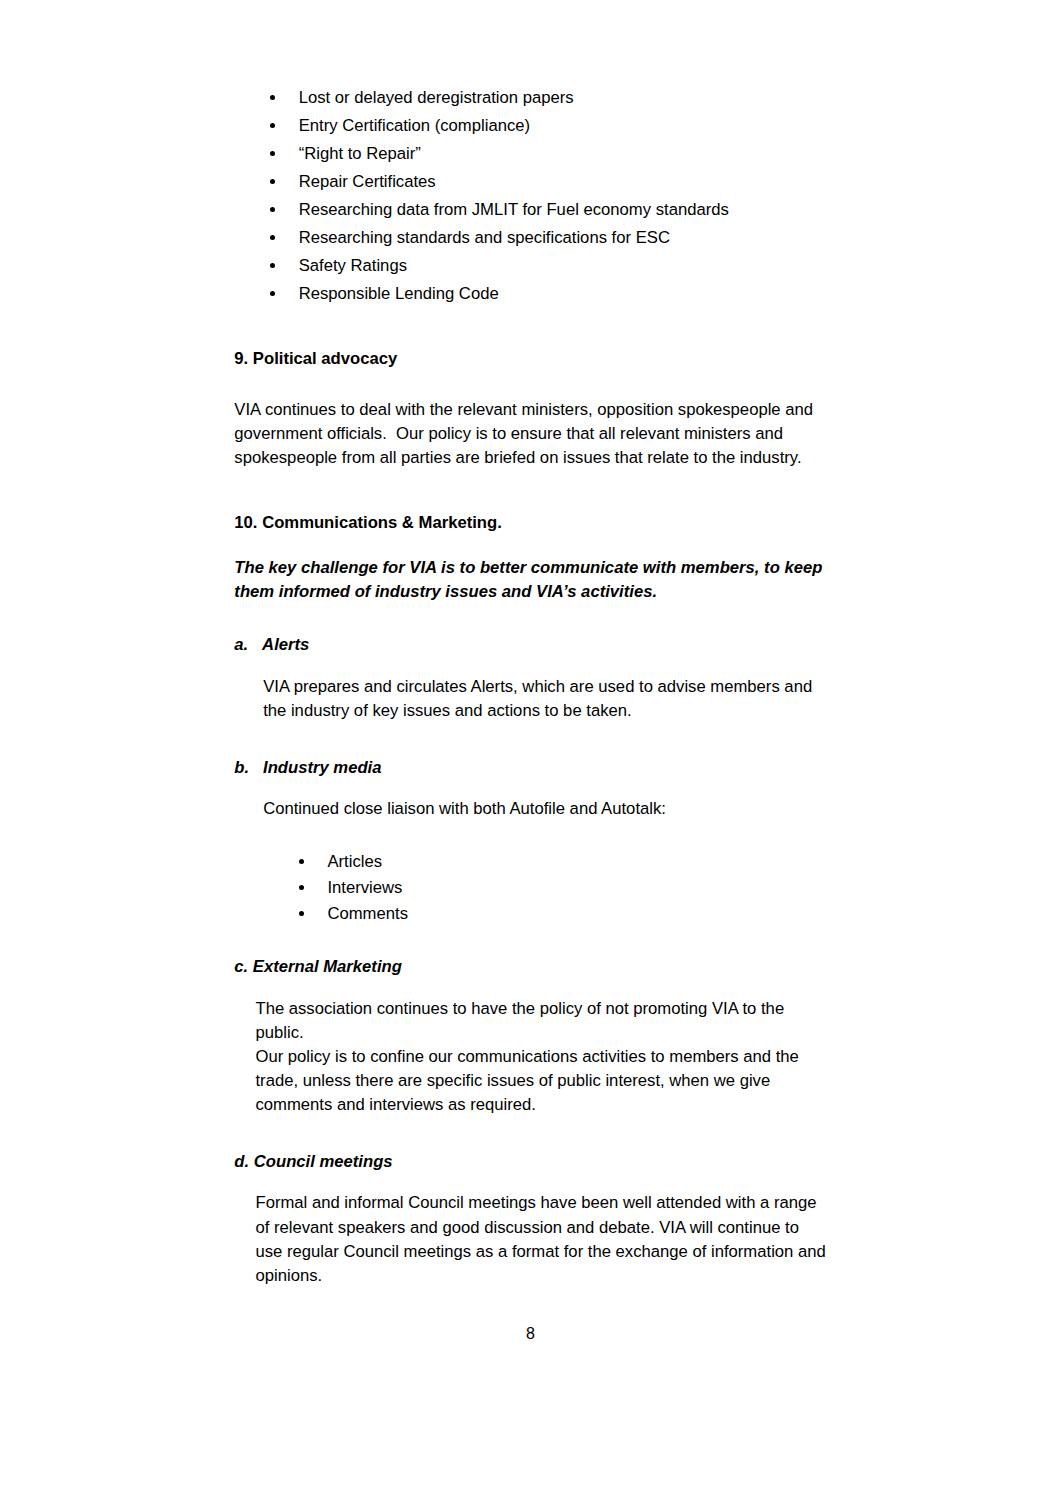Lost or delayed deregistration papers
Entry Certification (compliance)
“Right to Repair”
Repair Certificates
Researching data from JMLIT for Fuel economy standards
Researching standards and specifications for ESC
Safety Ratings
Responsible Lending Code
9. Political advocacy
VIA continues to deal with the relevant ministers, opposition spokespeople and government officials. Our policy is to ensure that all relevant ministers and spokespeople from all parties are briefed on issues that relate to the industry.
10. Communications & Marketing.
The key challenge for VIA is to better communicate with members, to keep them informed of industry issues and VIA’s activities.
a. Alerts
VIA prepares and circulates Alerts, which are used to advise members and the industry of key issues and actions to be taken.
b. Industry media
Continued close liaison with both Autofile and Autotalk:
Articles
Interviews
Comments
c. External Marketing
The association continues to have the policy of not promoting VIA to the public.
Our policy is to confine our communications activities to members and the trade, unless there are specific issues of public interest, when we give comments and interviews as required.
d. Council meetings
Formal and informal Council meetings have been well attended with a range of relevant speakers and good discussion and debate. VIA will continue to use regular Council meetings as a format for the exchange of information and opinions.
8